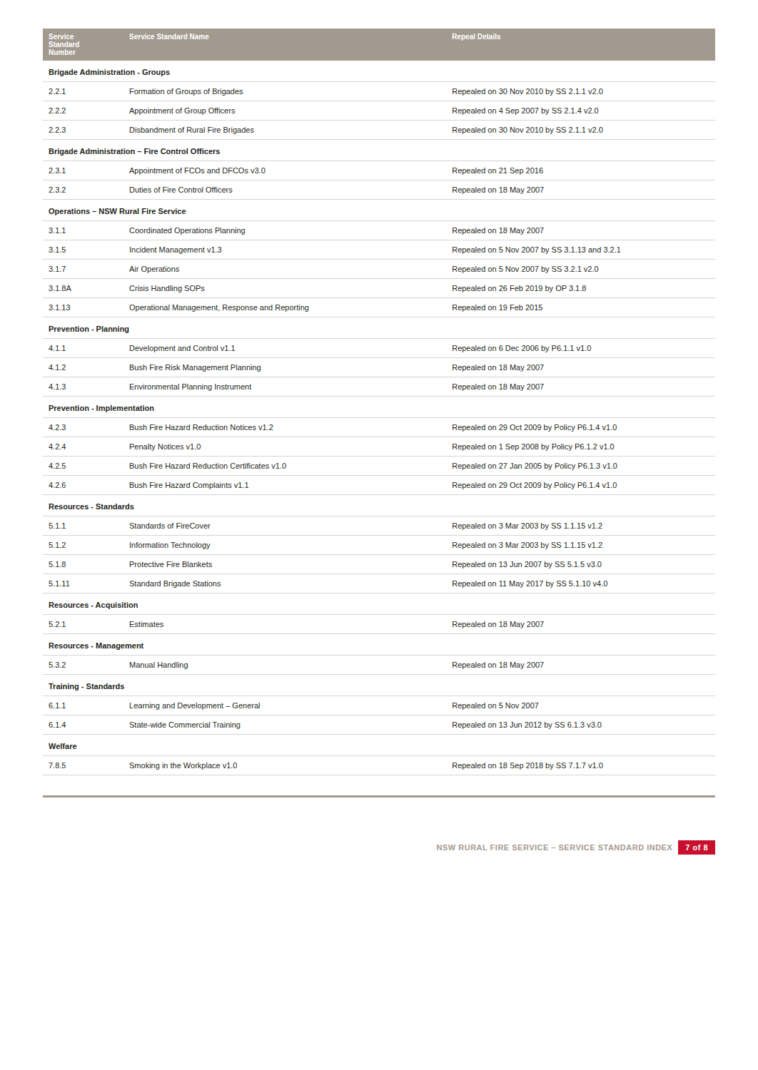| Service Standard Number | Service Standard Name | Repeal Details |
| --- | --- | --- |
| Brigade Administration - Groups |
| 2.2.1 | Formation of Groups of Brigades | Repealed on 30 Nov 2010 by SS 2.1.1 v2.0 |
| 2.2.2 | Appointment of Group Officers | Repealed on 4 Sep 2007 by SS 2.1.4 v2.0 |
| 2.2.3 | Disbandment of Rural Fire Brigades | Repealed on 30 Nov 2010 by SS 2.1.1 v2.0 |
| Brigade Administration – Fire Control Officers |
| 2.3.1 | Appointment of FCOs and DFCOs v3.0 | Repealed on 21 Sep 2016 |
| 2.3.2 | Duties of Fire Control Officers | Repealed on 18 May 2007 |
| Operations – NSW Rural Fire Service |
| 3.1.1 | Coordinated Operations Planning | Repealed on 18 May 2007 |
| 3.1.5 | Incident Management v1.3 | Repealed on 5 Nov 2007 by SS 3.1.13 and 3.2.1 |
| 3.1.7 | Air Operations | Repealed on 5 Nov 2007 by SS 3.2.1 v2.0 |
| 3.1.8A | Crisis Handling SOPs | Repealed on 26 Feb 2019 by OP 3.1.8 |
| 3.1.13 | Operational Management, Response and Reporting | Repealed on 19 Feb 2015 |
| Prevention - Planning |
| 4.1.1 | Development and Control v1.1 | Repealed on 6 Dec 2006 by P6.1.1 v1.0 |
| 4.1.2 | Bush Fire Risk Management Planning | Repealed on 18 May 2007 |
| 4.1.3 | Environmental Planning Instrument | Repealed on 18 May 2007 |
| Prevention - Implementation |
| 4.2.3 | Bush Fire Hazard Reduction Notices v1.2 | Repealed on 29 Oct 2009 by Policy P6.1.4 v1.0 |
| 4.2.4 | Penalty Notices v1.0 | Repealed on 1 Sep 2008 by Policy P6.1.2 v1.0 |
| 4.2.5 | Bush Fire Hazard Reduction Certificates v1.0 | Repealed on 27 Jan 2005 by Policy P6.1.3 v1.0 |
| 4.2.6 | Bush Fire Hazard Complaints v1.1 | Repealed on 29 Oct 2009 by Policy P6.1.4 v1.0 |
| Resources - Standards |
| 5.1.1 | Standards of FireCover | Repealed on 3 Mar 2003 by SS 1.1.15 v1.2 |
| 5.1.2 | Information Technology | Repealed on 3 Mar 2003 by SS 1.1.15 v1.2 |
| 5.1.8 | Protective Fire Blankets | Repealed on 13 Jun 2007 by SS 5.1.5 v3.0 |
| 5.1.11 | Standard Brigade Stations | Repealed on 11 May 2017 by SS 5.1.10 v4.0 |
| Resources - Acquisition |
| 5.2.1 | Estimates | Repealed on 18 May 2007 |
| Resources - Management |
| 5.3.2 | Manual Handling | Repealed on 18 May 2007 |
| Training - Standards |
| 6.1.1 | Learning and Development – General | Repealed on 5 Nov 2007 |
| 6.1.4 | State-wide Commercial Training | Repealed on 13 Jun 2012 by SS 6.1.3 v3.0 |
| Welfare |
| 7.8.5 | Smoking in the Workplace v1.0 | Repealed on 18 Sep 2018 by SS 7.1.7 v1.0 |
NSW RURAL FIRE SERVICE – SERVICE STANDARD INDEX 7 of 8